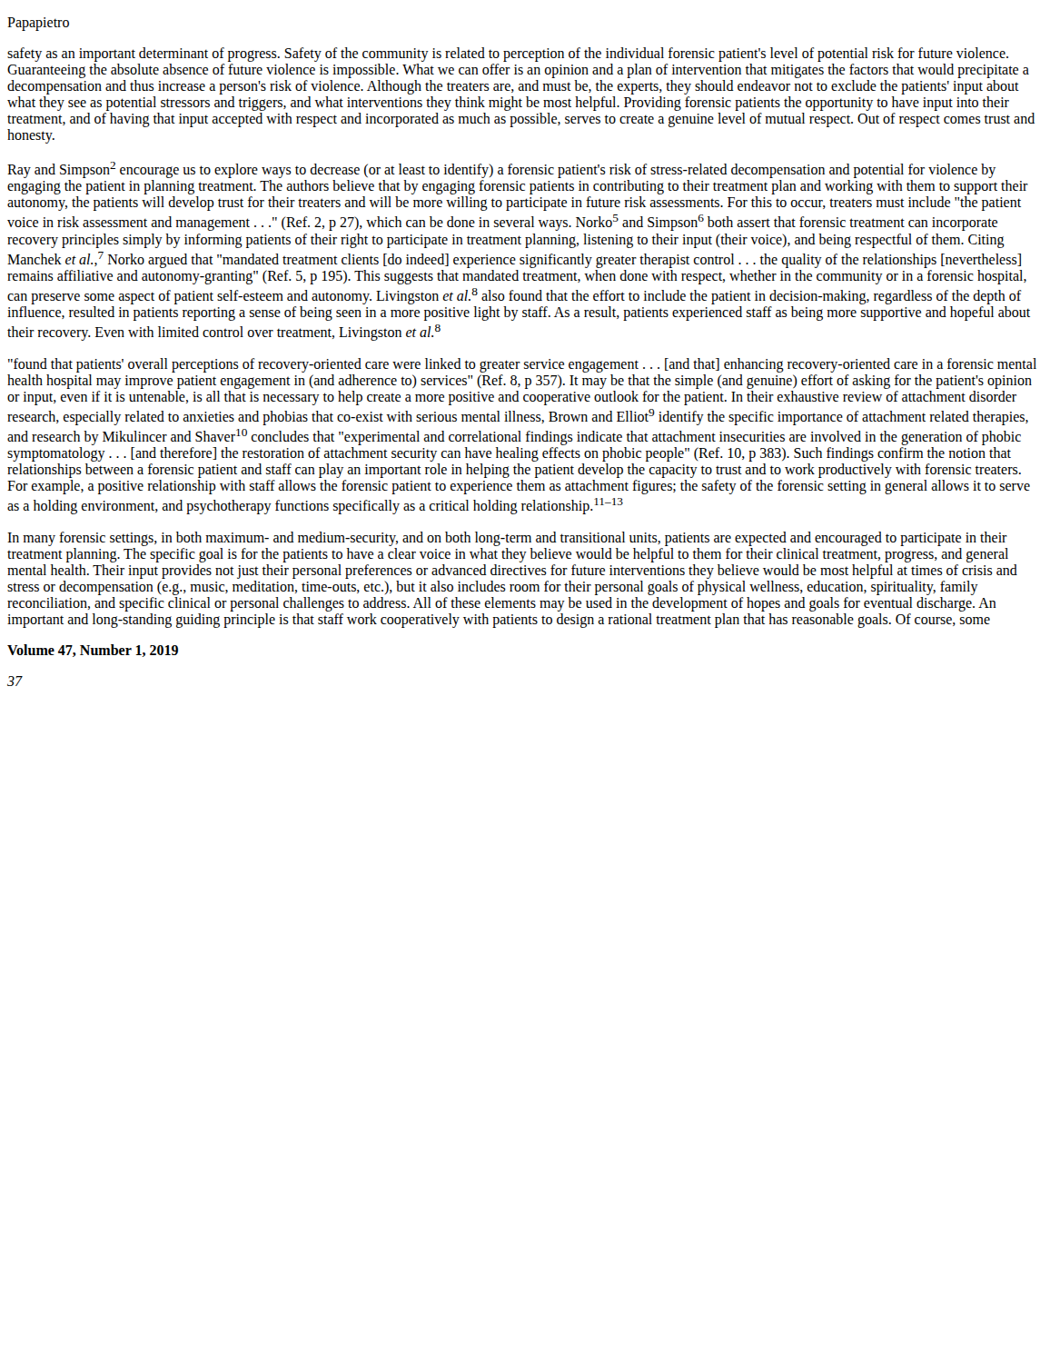Papapietro
safety as an important determinant of progress. Safety of the community is related to perception of the individual forensic patient's level of potential risk for future violence. Guaranteeing the absolute absence of future violence is impossible. What we can offer is an opinion and a plan of intervention that mitigates the factors that would precipitate a decompensation and thus increase a person's risk of violence. Although the treaters are, and must be, the experts, they should endeavor not to exclude the patients' input about what they see as potential stressors and triggers, and what interventions they think might be most helpful. Providing forensic patients the opportunity to have input into their treatment, and of having that input accepted with respect and incorporated as much as possible, serves to create a genuine level of mutual respect. Out of respect comes trust and honesty.
Ray and Simpson2 encourage us to explore ways to decrease (or at least to identify) a forensic patient's risk of stress-related decompensation and potential for violence by engaging the patient in planning treatment. The authors believe that by engaging forensic patients in contributing to their treatment plan and working with them to support their autonomy, the patients will develop trust for their treaters and will be more willing to participate in future risk assessments. For this to occur, treaters must include "the patient voice in risk assessment and management . . ." (Ref. 2, p 27), which can be done in several ways. Norko5 and Simpson6 both assert that forensic treatment can incorporate recovery principles simply by informing patients of their right to participate in treatment planning, listening to their input (their voice), and being respectful of them. Citing Manchek et al.,7 Norko argued that "mandated treatment clients [do indeed] experience significantly greater therapist control . . . the quality of the relationships [nevertheless] remains affiliative and autonomy-granting" (Ref. 5, p 195). This suggests that mandated treatment, when done with respect, whether in the community or in a forensic hospital, can preserve some aspect of patient self-esteem and autonomy. Livingston et al.8 also found that the effort to include the patient in decision-making, regardless of the depth of influence, resulted in patients reporting a sense of being seen in a more positive light by staff. As a result, patients experienced staff as being more supportive and hopeful about their recovery. Even with limited control over treatment, Livingston et al.8
"found that patients' overall perceptions of recovery-oriented care were linked to greater service engagement . . . [and that] enhancing recovery-oriented care in a forensic mental health hospital may improve patient engagement in (and adherence to) services" (Ref. 8, p 357). It may be that the simple (and genuine) effort of asking for the patient's opinion or input, even if it is untenable, is all that is necessary to help create a more positive and cooperative outlook for the patient. In their exhaustive review of attachment disorder research, especially related to anxieties and phobias that co-exist with serious mental illness, Brown and Elliot9 identify the specific importance of attachment related therapies, and research by Mikulincer and Shaver10 concludes that "experimental and correlational findings indicate that attachment insecurities are involved in the generation of phobic symptomatology . . . [and therefore] the restoration of attachment security can have healing effects on phobic people" (Ref. 10, p 383). Such findings confirm the notion that relationships between a forensic patient and staff can play an important role in helping the patient develop the capacity to trust and to work productively with forensic treaters. For example, a positive relationship with staff allows the forensic patient to experience them as attachment figures; the safety of the forensic setting in general allows it to serve as a holding environment, and psychotherapy functions specifically as a critical holding relationship.11–13
In many forensic settings, in both maximum- and medium-security, and on both long-term and transitional units, patients are expected and encouraged to participate in their treatment planning. The specific goal is for the patients to have a clear voice in what they believe would be helpful to them for their clinical treatment, progress, and general mental health. Their input provides not just their personal preferences or advanced directives for future interventions they believe would be most helpful at times of crisis and stress or decompensation (e.g., music, meditation, time-outs, etc.), but it also includes room for their personal goals of physical wellness, education, spirituality, family reconciliation, and specific clinical or personal challenges to address. All of these elements may be used in the development of hopes and goals for eventual discharge. An important and long-standing guiding principle is that staff work cooperatively with patients to design a rational treatment plan that has reasonable goals. Of course, some
Volume 47, Number 1, 2019
37